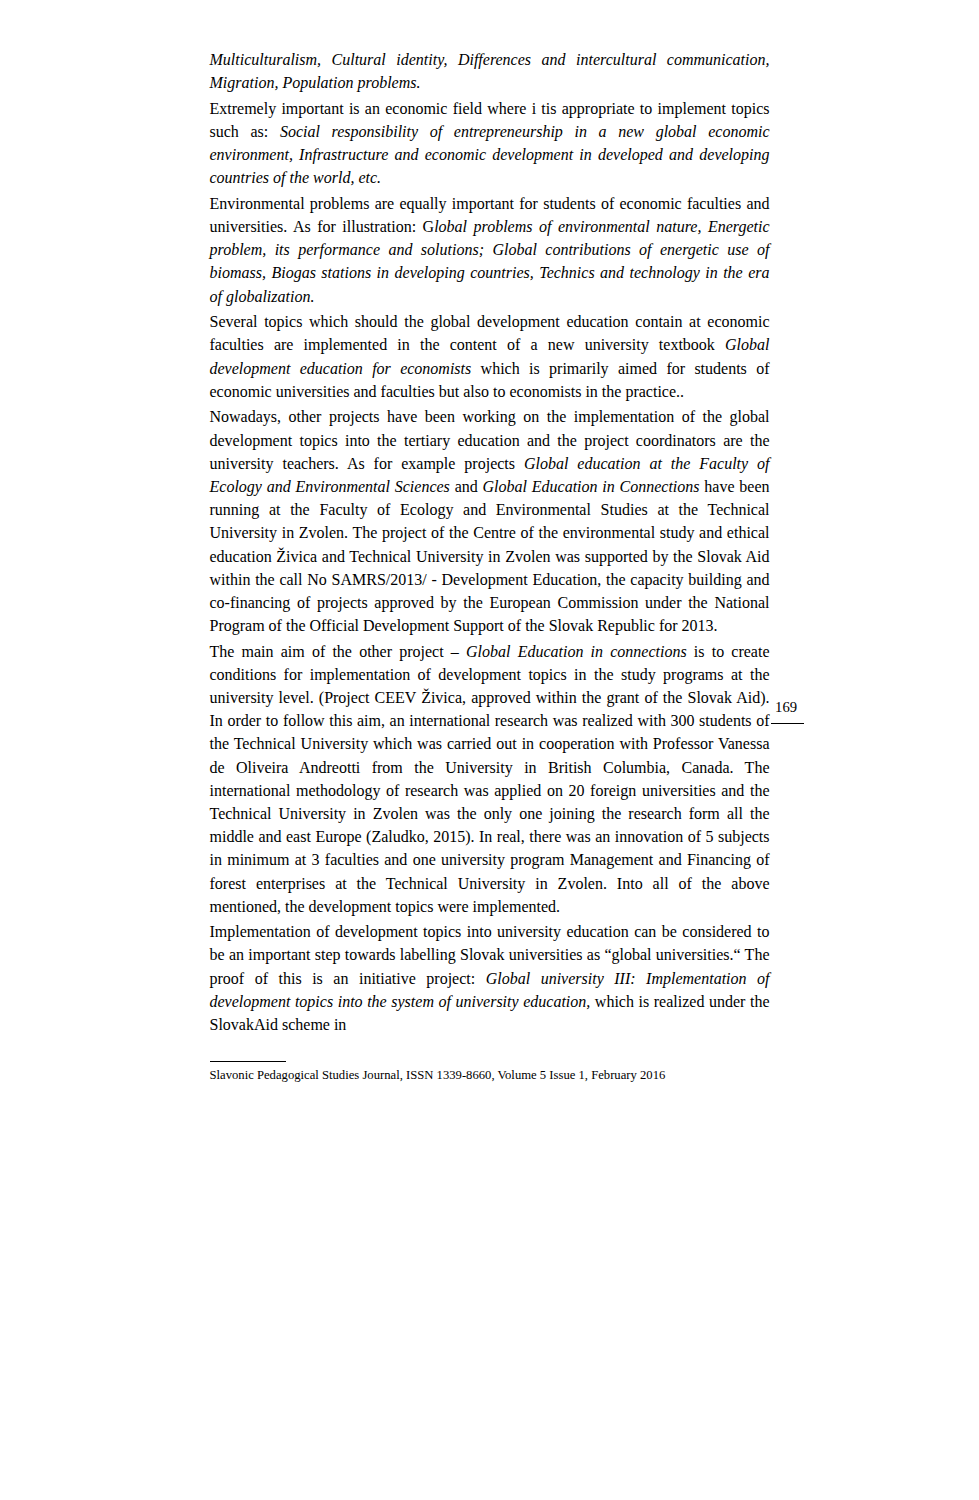Multiculturalism, Cultural identity, Differences and intercultural communication, Migration, Population problems.
Extremely important is an economic field where i tis appropriate to implement topics such as: Social responsibility of entrepreneurship in a new global economic environment, Infrastructure and economic development in developed and developing countries of the world, etc.
Environmental problems are equally important for students of economic faculties and universities. As for illustration: Global problems of environmental nature, Energetic problem, its performance and solutions; Global contributions of energetic use of biomass, Biogas stations in developing countries, Technics and technology in the era of globalization.
Several topics which should the global development education contain at economic faculties are implemented in the content of a new university textbook Global development education for economists which is primarily aimed for students of economic universities and faculties but also to economists in the practice..
Nowadays, other projects have been working on the implementation of the global development topics into the tertiary education and the project coordinators are the university teachers. As for example projects Global education at the Faculty of Ecology and Environmental Sciences and Global Education in Connections have been running at the Faculty of Ecology and Environmental Studies at the Technical University in Zvolen. The project of the Centre of the environmental study and ethical education Živica and Technical University in Zvolen was supported by the Slovak Aid within the call No SAMRS/2013/ - Development Education, the capacity building and co-financing of projects approved by the European Commission under the National Program of the Official Development Support of the Slovak Republic for 2013.
The main aim of the other project – Global Education in connections is to create conditions for implementation of development topics in the study programs at the university level. (Project CEEV Živica, approved within the grant of the Slovak Aid). In order to follow this aim, an international research was realized with 300 students of the Technical University which was carried out in cooperation with Professor Vanessa de Oliveira Andreotti from the University in British Columbia, Canada. The international methodology of research was applied on 20 foreign universities and the Technical University in Zvolen was the only one joining the research form all the middle and east Europe (Zaludko, 2015). In real, there was an innovation of 5 subjects in minimum at 3 faculties and one university program Management and Financing of forest enterprises at the Technical University in Zvolen. Into all of the above mentioned, the development topics were implemented.
Implementation of development topics into university education can be considered to be an important step towards labelling Slovak universities as “global universities.“ The proof of this is an initiative project: Global university III: Implementation of development topics into the system of university education, which is realized under the SlovakAid scheme in
169
Slavonic Pedagogical Studies Journal, ISSN 1339-8660, Volume 5 Issue 1, February 2016